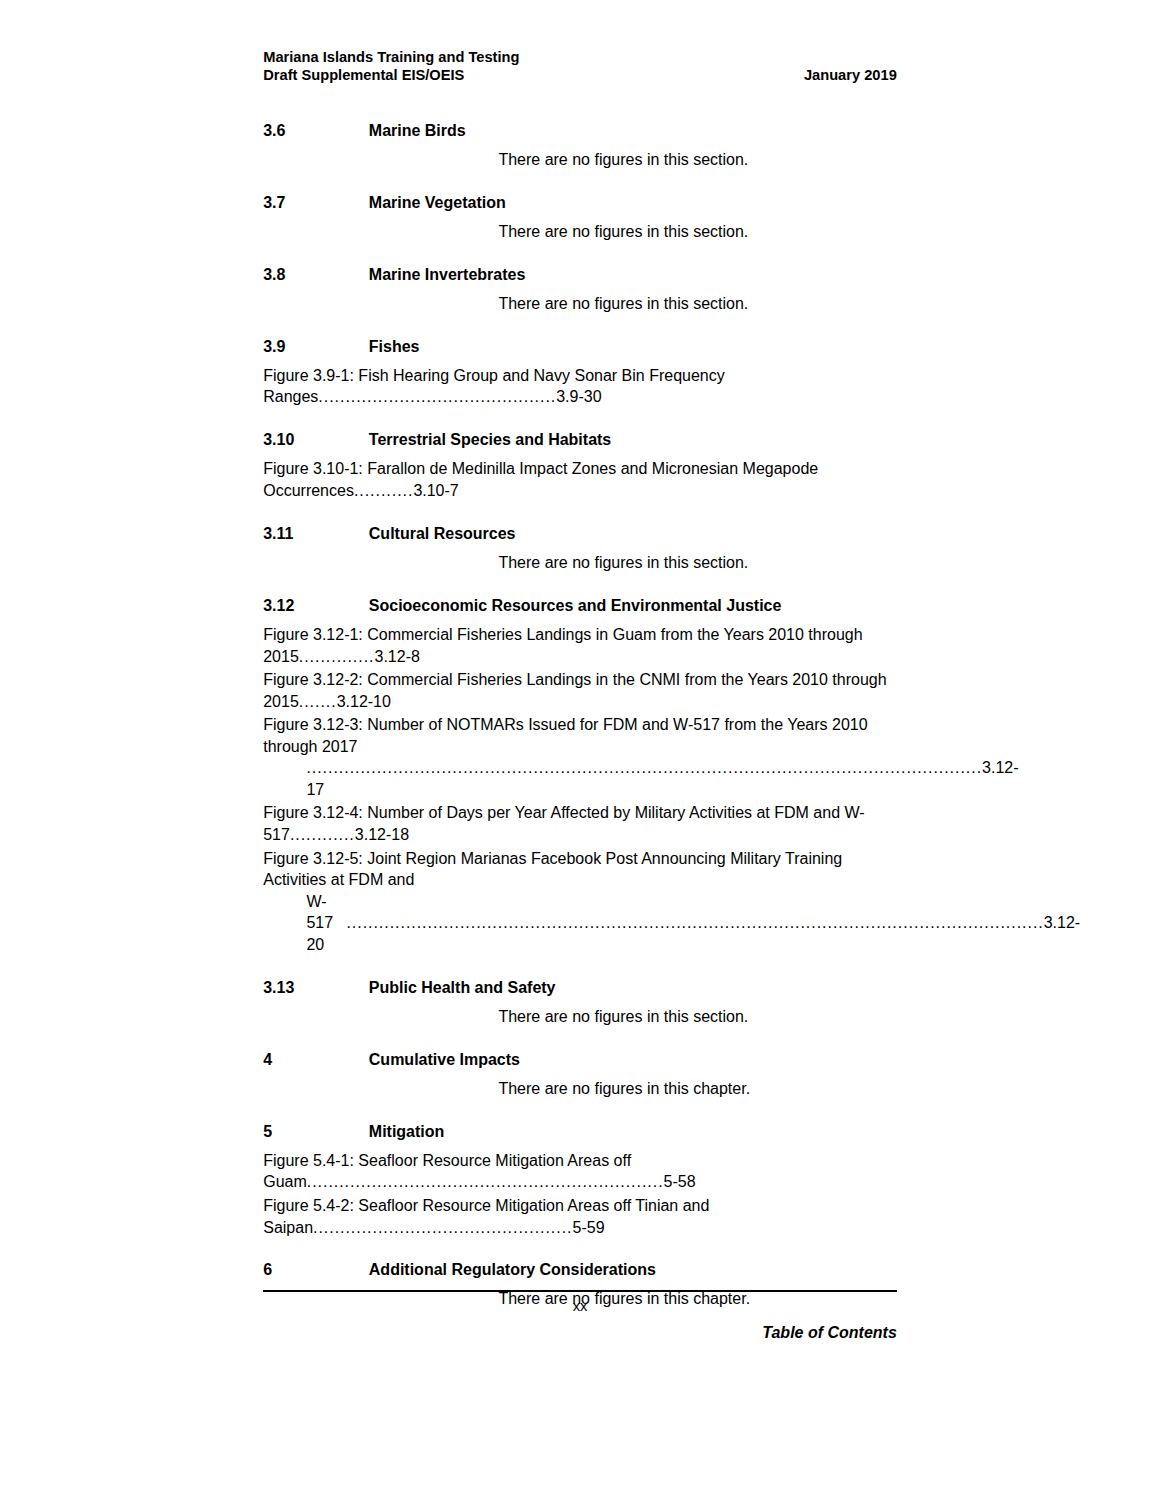Mariana Islands Training and Testing
Draft Supplemental EIS/OEIS
January 2019
3.6 Marine Birds
There are no figures in this section.
3.7 Marine Vegetation
There are no figures in this section.
3.8 Marine Invertebrates
There are no figures in this section.
3.9 Fishes
Figure 3.9-1: Fish Hearing Group and Navy Sonar Bin Frequency Ranges............................................ 3.9-30
3.10 Terrestrial Species and Habitats
Figure 3.10-1: Farallon de Medinilla Impact Zones and Micronesian Megapode Occurrences........... 3.10-7
3.11 Cultural Resources
There are no figures in this section.
3.12 Socioeconomic Resources and Environmental Justice
Figure 3.12-1: Commercial Fisheries Landings in Guam from the Years 2010 through 2015.............. 3.12-8 Figure 3.12-2: Commercial Fisheries Landings in the CNMI from the Years 2010 through 2015....... 3.12-10 Figure 3.12-3: Number of NOTMARs Issued for FDM and W-517 from the Years 2010 through 2017 ............................................................................................................................. 3.12-17 Figure 3.12-4: Number of Days per Year Affected by Military Activities at FDM and W-517............ 3.12-18 Figure 3.12-5: Joint Region Marianas Facebook Post Announcing Military Training Activities at FDM and W-517 ................................................................................................................................. 3.12-20
3.13 Public Health and Safety
There are no figures in this section.
4 Cumulative Impacts
There are no figures in this chapter.
5 Mitigation
Figure 5.4-1: Seafloor Resource Mitigation Areas off Guam.................................................................. 5-58 Figure 5.4-2: Seafloor Resource Mitigation Areas off Tinian and Saipan................................................ 5-59
6 Additional Regulatory Considerations
There are no figures in this chapter.
xx
Table of Contents